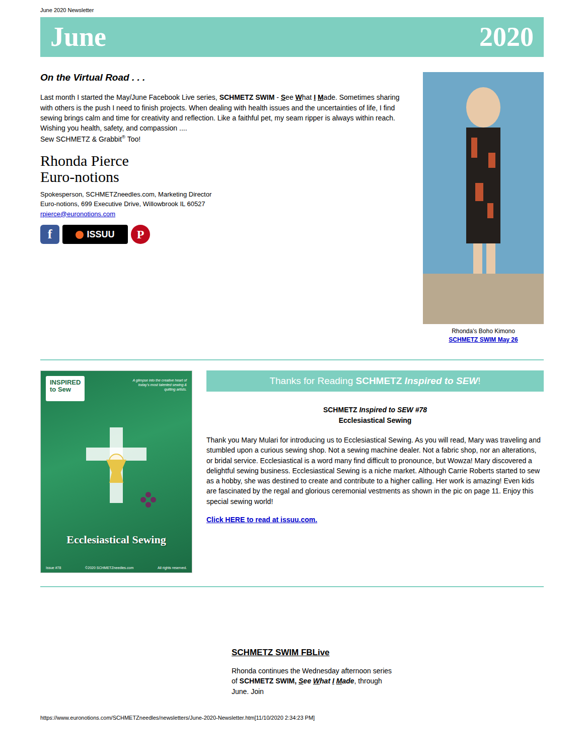June 2020 Newsletter
June 2020
On the Virtual Road . . .
Last month I started the May/June Facebook Live series, SCHMETZ SWIM - See What I Made. Sometimes sharing with others is the push I need to finish projects. When dealing with health issues and the uncertainties of life, I find sewing brings calm and time for creativity and reflection. Like a faithful pet, my seam ripper is always within reach. Wishing you health, safety, and compassion ....
Sew SCHMETZ & Grabbit® Too!
Rhonda Pierce
Euro-notions
Spokesperson, SCHMETZneedles.com, Marketing Director
Euro-notions, 699 Executive Drive, Willowbrook IL 60527
rpierce@euronotions.com
f ISSUU P
Rhonda's Boho Kimono
SCHMETZ SWIM May 26
INSPIRED
to Sew
A glimpse into the creative heart of today's most talented sewing & quilting artists.
Ecclesiastical Sewing
Issue #78 ©2020 SCHMETZneedles.com All rights reserved.
Thanks for Reading SCHMETZ Inspired to SEW!
SCHMETZ Inspired to SEW #78
Ecclesiastical Sewing
Thank you Mary Mulari for introducing us to Ecclesiastical Sewing. As you will read, Mary was traveling and stumbled upon a curious sewing shop. Not a sewing machine dealer. Not a fabric shop, nor an alterations, or bridal service. Ecclesiastical is a word many find difficult to pronounce, but Wowza! Mary discovered a delightful sewing business. Ecclesiastical Sewing is a niche market. Although Carrie Roberts started to sew as a hobby, she was destined to create and contribute to a higher calling. Her work is amazing! Even kids are fascinated by the regal and glorious ceremonial vestments as shown in the pic on page 11. Enjoy this special sewing world!
Click HERE to read at issuu.com.
SCHMETZ SWIM FBLive
Rhonda continues the Wednesday afternoon series of SCHMETZ SWIM, See What I Made, through June. Join
https://www.euronotions.com/SCHMETZneedles/newsletters/June-2020-Newsletter.htm[11/10/2020 2:34:23 PM]